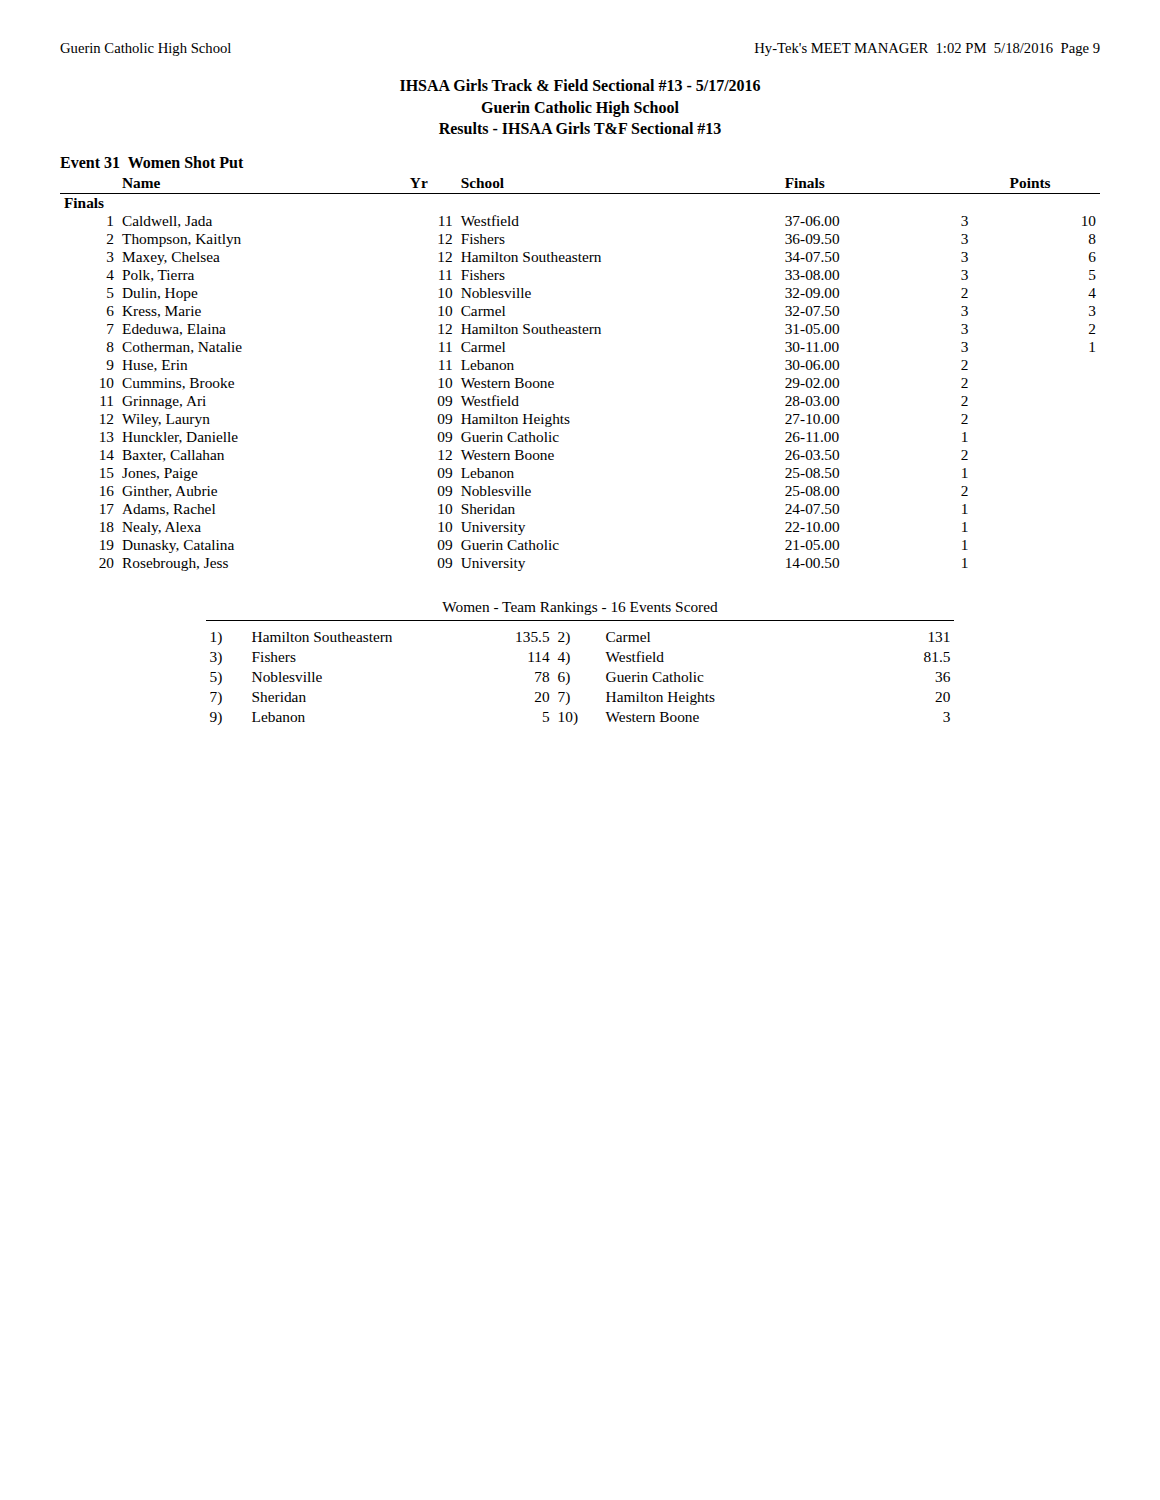Guerin Catholic High School
Hy-Tek's MEET MANAGER 1:02 PM 5/18/2016 Page 9
IHSAA Girls Track & Field Sectional #13 - 5/17/2016
Guerin Catholic High School
Results - IHSAA Girls T&F Sectional #13
Event 31 Women Shot Put
| | Name | Yr | School | Finals | | Points |
| --- | --- | --- | --- | --- | --- | --- |
| Finals |
| 1 | Caldwell, Jada | 11 | Westfield | 37-06.00 | 3 | 10 |
| 2 | Thompson, Kaitlyn | 12 | Fishers | 36-09.50 | 3 | 8 |
| 3 | Maxey, Chelsea | 12 | Hamilton Southeastern | 34-07.50 | 3 | 6 |
| 4 | Polk, Tierra | 11 | Fishers | 33-08.00 | 3 | 5 |
| 5 | Dulin, Hope | 10 | Noblesville | 32-09.00 | 2 | 4 |
| 6 | Kress, Marie | 10 | Carmel | 32-07.50 | 3 | 3 |
| 7 | Ededuwa, Elaina | 12 | Hamilton Southeastern | 31-05.00 | 3 | 2 |
| 8 | Cotherman, Natalie | 11 | Carmel | 30-11.00 | 3 | 1 |
| 9 | Huse, Erin | 11 | Lebanon | 30-06.00 | 2 | |
| 10 | Cummins, Brooke | 10 | Western Boone | 29-02.00 | 2 | |
| 11 | Grinnage, Ari | 09 | Westfield | 28-03.00 | 2 | |
| 12 | Wiley, Lauryn | 09 | Hamilton Heights | 27-10.00 | 2 | |
| 13 | Hunckler, Danielle | 09 | Guerin Catholic | 26-11.00 | 1 | |
| 14 | Baxter, Callahan | 12 | Western Boone | 26-03.50 | 2 | |
| 15 | Jones, Paige | 09 | Lebanon | 25-08.50 | 1 | |
| 16 | Ginther, Aubrie | 09 | Noblesville | 25-08.00 | 2 | |
| 17 | Adams, Rachel | 10 | Sheridan | 24-07.50 | 1 | |
| 18 | Nealy, Alexa | 10 | University | 22-10.00 | 1 | |
| 19 | Dunasky, Catalina | 09 | Guerin Catholic | 21-05.00 | 1 | |
| 20 | Rosebrough, Jess | 09 | University | 14-00.50 | 1 | |
Women - Team Rankings - 16 Events Scored
| 1) | Hamilton Southeastern | 135.5 | 2) | Carmel | 131 |
| 3) | Fishers | 114 | 4) | Westfield | 81.5 |
| 5) | Noblesville | 78 | 6) | Guerin Catholic | 36 |
| 7) | Sheridan | 20 | 7) | Hamilton Heights | 20 |
| 9) | Lebanon | 5 | 10) | Western Boone | 3 |